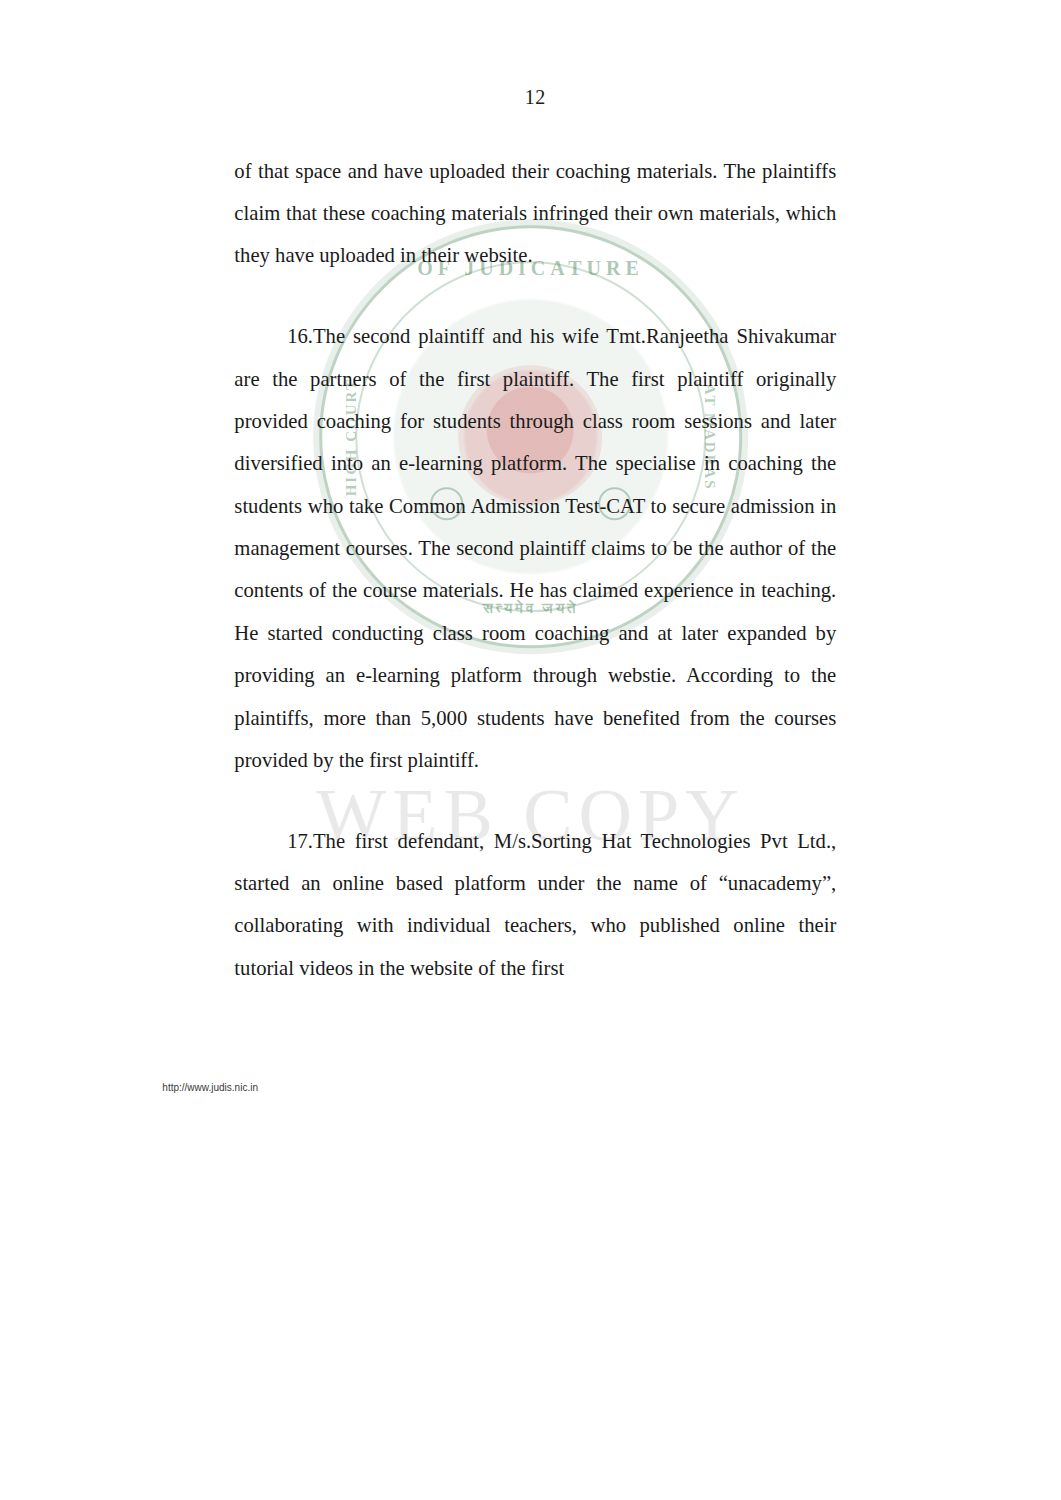OF JUDICATURE
HIGH COURT
AT MADRAS
सत्यमेव जयते
WEB COPY
12
of that space and have uploaded their coaching materials. The plaintiffs claim that these coaching materials infringed their own materials, which they have uploaded in their website.
16.The second plaintiff and his wife Tmt.Ranjeetha Shivakumar are the partners of the first plaintiff. The first plaintiff originally provided coaching for students through class room sessions and later diversified into an e-learning platform. The specialise in coaching the students who take Common Admission Test-CAT to secure admission in management courses. The second plaintiff claims to be the author of the contents of the course materials. He has claimed experience in teaching. He started conducting class room coaching and at later expanded by providing an e-learning platform through webstie. According to the plaintiffs, more than 5,000 students have benefited from the courses provided by the first plaintiff.
17.The first defendant, M/s.Sorting Hat Technologies Pvt Ltd., started an online based platform under the name of “unacademy”, collaborating with individual teachers, who published online their tutorial videos in the website of the first
http://www.judis.nic.in